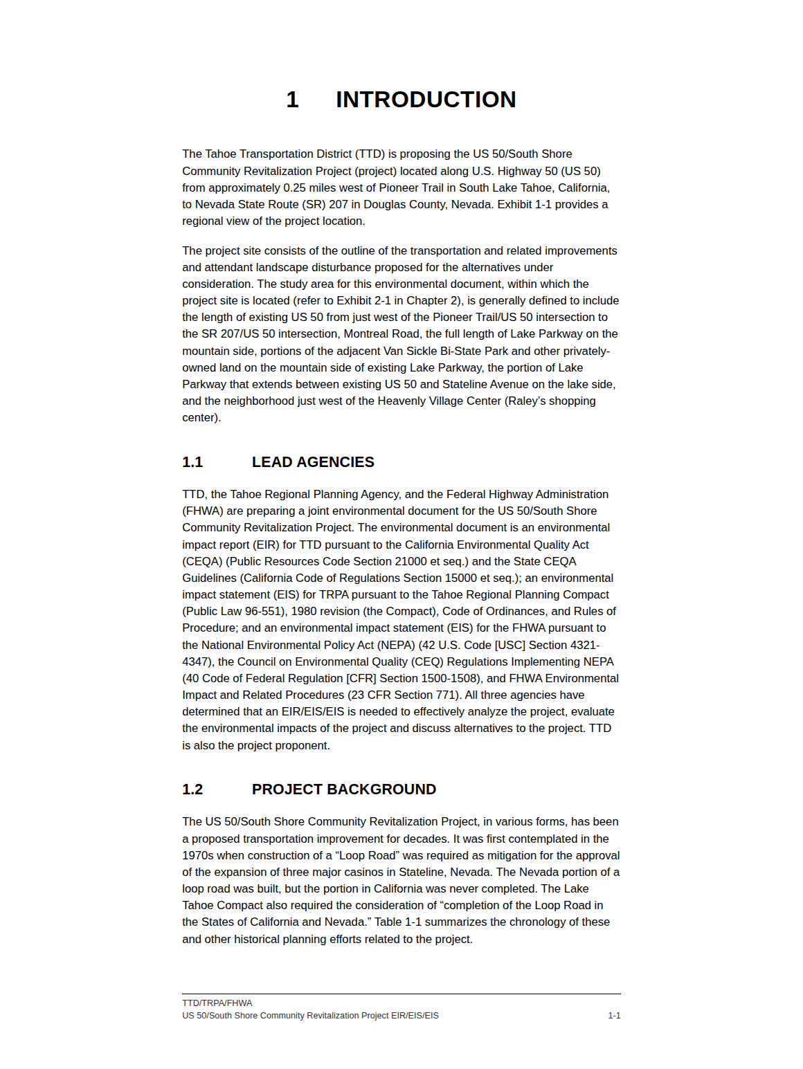1 INTRODUCTION
The Tahoe Transportation District (TTD) is proposing the US 50/South Shore Community Revitalization Project (project) located along U.S. Highway 50 (US 50) from approximately 0.25 miles west of Pioneer Trail in South Lake Tahoe, California, to Nevada State Route (SR) 207 in Douglas County, Nevada. Exhibit 1-1 provides a regional view of the project location.
The project site consists of the outline of the transportation and related improvements and attendant landscape disturbance proposed for the alternatives under consideration. The study area for this environmental document, within which the project site is located (refer to Exhibit 2-1 in Chapter 2), is generally defined to include the length of existing US 50 from just west of the Pioneer Trail/US 50 intersection to the SR 207/US 50 intersection, Montreal Road, the full length of Lake Parkway on the mountain side, portions of the adjacent Van Sickle Bi-State Park and other privately-owned land on the mountain side of existing Lake Parkway, the portion of Lake Parkway that extends between existing US 50 and Stateline Avenue on the lake side, and the neighborhood just west of the Heavenly Village Center (Raley’s shopping center).
1.1 LEAD AGENCIES
TTD, the Tahoe Regional Planning Agency, and the Federal Highway Administration (FHWA) are preparing a joint environmental document for the US 50/South Shore Community Revitalization Project. The environmental document is an environmental impact report (EIR) for TTD pursuant to the California Environmental Quality Act (CEQA) (Public Resources Code Section 21000 et seq.) and the State CEQA Guidelines (California Code of Regulations Section 15000 et seq.); an environmental impact statement (EIS) for TRPA pursuant to the Tahoe Regional Planning Compact (Public Law 96-551), 1980 revision (the Compact), Code of Ordinances, and Rules of Procedure; and an environmental impact statement (EIS) for the FHWA pursuant to the National Environmental Policy Act (NEPA) (42 U.S. Code [USC] Section 4321-4347), the Council on Environmental Quality (CEQ) Regulations Implementing NEPA (40 Code of Federal Regulation [CFR] Section 1500-1508), and FHWA Environmental Impact and Related Procedures (23 CFR Section 771). All three agencies have determined that an EIR/EIS/EIS is needed to effectively analyze the project, evaluate the environmental impacts of the project and discuss alternatives to the project. TTD is also the project proponent.
1.2 PROJECT BACKGROUND
The US 50/South Shore Community Revitalization Project, in various forms, has been a proposed transportation improvement for decades. It was first contemplated in the 1970s when construction of a “Loop Road” was required as mitigation for the approval of the expansion of three major casinos in Stateline, Nevada. The Nevada portion of a loop road was built, but the portion in California was never completed. The Lake Tahoe Compact also required the consideration of “completion of the Loop Road in the States of California and Nevada.” Table 1-1 summarizes the chronology of these and other historical planning efforts related to the project.
TTD/TRPA/FHWA US 50/South Shore Community Revitalization Project EIR/EIS/EIS 1-1